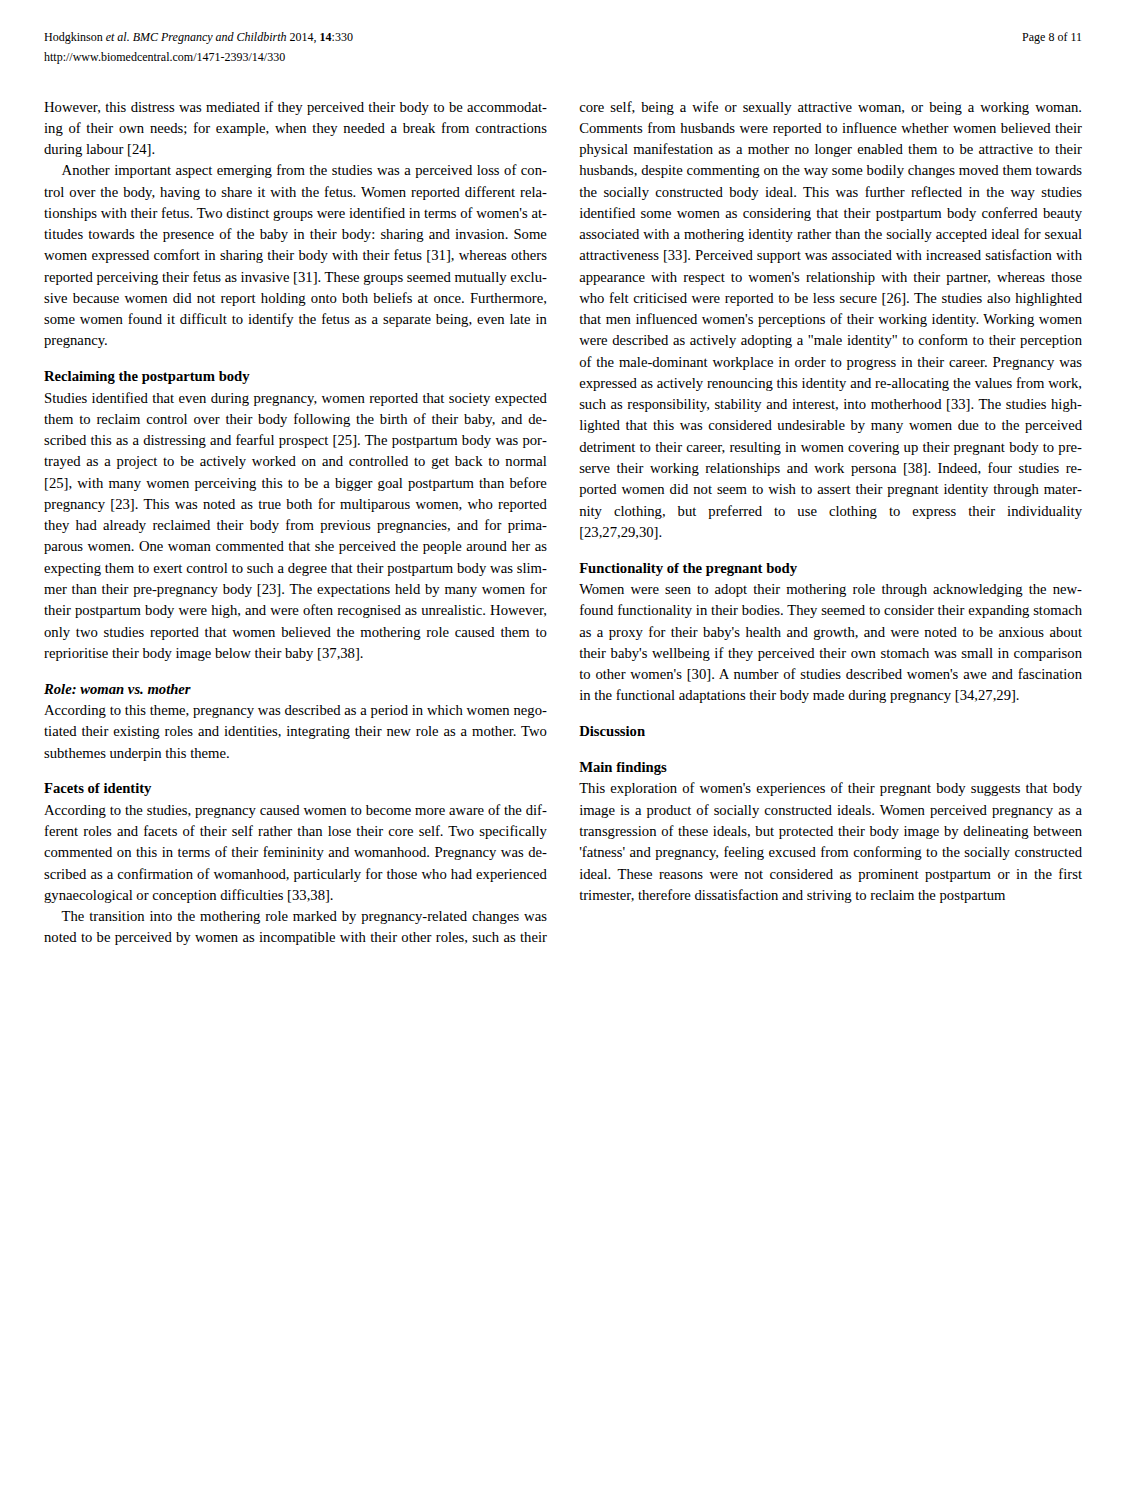Hodgkinson et al. BMC Pregnancy and Childbirth 2014, 14:330http://www.biomedcentral.com/1471-2393/14/330
Page 8 of 11
However, this distress was mediated if they perceived their body to be accommodating of their own needs; for example, when they needed a break from contractions during labour [24].
Another important aspect emerging from the studies was a perceived loss of control over the body, having to share it with the fetus. Women reported different relationships with their fetus. Two distinct groups were identified in terms of women's attitudes towards the presence of the baby in their body: sharing and invasion. Some women expressed comfort in sharing their body with their fetus [31], whereas others reported perceiving their fetus as invasive [31]. These groups seemed mutually exclusive because women did not report holding onto both beliefs at once. Furthermore, some women found it difficult to identify the fetus as a separate being, even late in pregnancy.
Reclaiming the postpartum body
Studies identified that even during pregnancy, women reported that society expected them to reclaim control over their body following the birth of their baby, and described this as a distressing and fearful prospect [25]. The postpartum body was portrayed as a project to be actively worked on and controlled to get back to normal [25], with many women perceiving this to be a bigger goal postpartum than before pregnancy [23]. This was noted as true both for multiparous women, who reported they had already reclaimed their body from previous pregnancies, and for primaparous women. One woman commented that she perceived the people around her as expecting them to exert control to such a degree that their postpartum body was slimmer than their pre-pregnancy body [23]. The expectations held by many women for their postpartum body were high, and were often recognised as unrealistic. However, only two studies reported that women believed the mothering role caused them to reprioritise their body image below their baby [37,38].
Role: woman vs. mother
According to this theme, pregnancy was described as a period in which women negotiated their existing roles and identities, integrating their new role as a mother. Two subthemes underpin this theme.
Facets of identity
According to the studies, pregnancy caused women to become more aware of the different roles and facets of their self rather than lose their core self. Two specifically commented on this in terms of their femininity and womanhood. Pregnancy was described as a confirmation of womanhood, particularly for those who had experienced gynaecological or conception difficulties [33,38].
The transition into the mothering role marked by pregnancy-related changes was noted to be perceived by women as incompatible with their other roles, such as their core self, being a wife or sexually attractive woman, or being a working woman. Comments from husbands were reported to influence whether women believed their physical manifestation as a mother no longer enabled them to be attractive to their husbands, despite commenting on the way some bodily changes moved them towards the socially constructed body ideal. This was further reflected in the way studies identified some women as considering that their postpartum body conferred beauty associated with a mothering identity rather than the socially accepted ideal for sexual attractiveness [33]. Perceived support was associated with increased satisfaction with appearance with respect to women's relationship with their partner, whereas those who felt criticised were reported to be less secure [26]. The studies also highlighted that men influenced women's perceptions of their working identity. Working women were described as actively adopting a "male identity" to conform to their perception of the male-dominant workplace in order to progress in their career. Pregnancy was expressed as actively renouncing this identity and re-allocating the values from work, such as responsibility, stability and interest, into motherhood [33]. The studies highlighted that this was considered undesirable by many women due to the perceived detriment to their career, resulting in women covering up their pregnant body to preserve their working relationships and work persona [38]. Indeed, four studies reported women did not seem to wish to assert their pregnant identity through maternity clothing, but preferred to use clothing to express their individuality [23,27,29,30].
Functionality of the pregnant body
Women were seen to adopt their mothering role through acknowledging the newfound functionality in their bodies. They seemed to consider their expanding stomach as a proxy for their baby's health and growth, and were noted to be anxious about their baby's wellbeing if they perceived their own stomach was small in comparison to other women's [30]. A number of studies described women's awe and fascination in the functional adaptations their body made during pregnancy [34,27,29].
Discussion
Main findings
This exploration of women's experiences of their pregnant body suggests that body image is a product of socially constructed ideals. Women perceived pregnancy as a transgression of these ideals, but protected their body image by delineating between 'fatness' and pregnancy, feeling excused from conforming to the socially constructed ideal. These reasons were not considered as prominent postpartum or in the first trimester, therefore dissatisfaction and striving to reclaim the postpartum